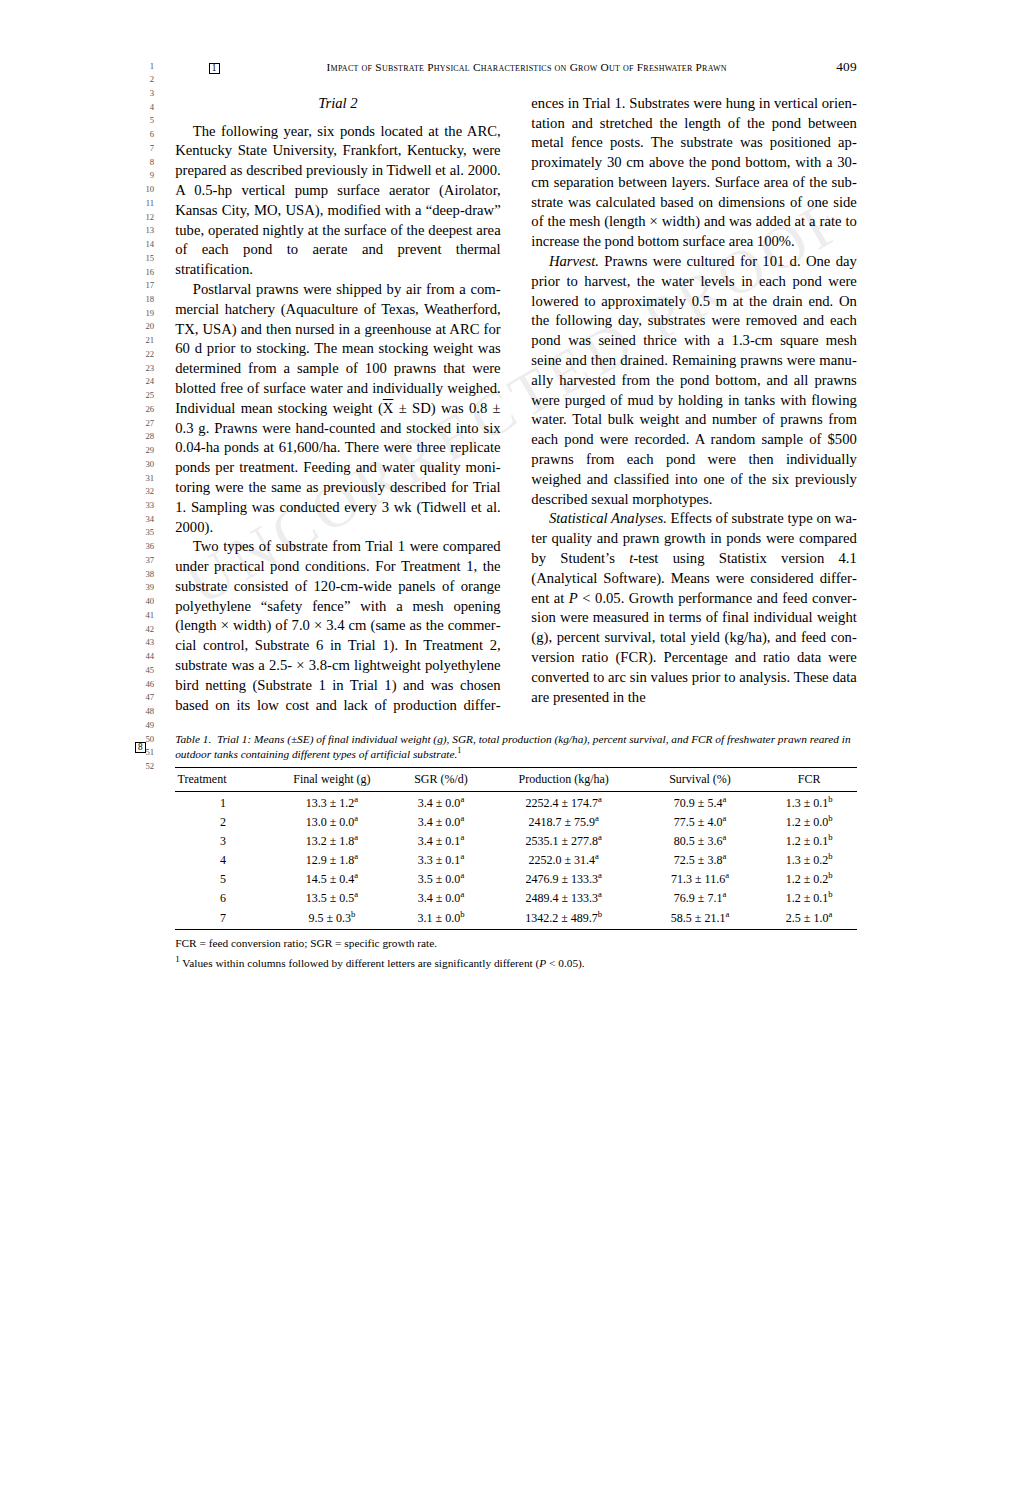1
2
3
4
5
6
7
8
9
10
11
12
13
14
15
16
17
18
19
20
21
22
23
24
25
26
27
28
29
30
31
32
33
34
35
36
37
38
39
40
41
42
43
44
45
46
47
48
49
50
51
52
UNCORRECTED PROOF
1 Impact of Substrate Physical Characteristics on Grow Out of Freshwater Prawn 409
Trial 2
The following year, six ponds located at the ARC, Kentucky State University, Frankfort, Kentucky, were prepared as described previously in Tidwell et al. 2000. A 0.5-hp vertical pump surface aerator (Airolator, Kansas City, MO, USA), modified with a “deep-draw” tube, operated nightly at the surface of the deepest area of each pond to aerate and prevent thermal stratification.
Postlarval prawns were shipped by air from a commercial hatchery (Aquaculture of Texas, Weatherford, TX, USA) and then nursed in a greenhouse at ARC for 60 d prior to stocking. The mean stocking weight was determined from a sample of 100 prawns that were blotted free of surface water and individually weighed. Individual mean stocking weight (X ± SD) was 0.8 ± 0.3 g. Prawns were hand-counted and stocked into six 0.04-ha ponds at 61,600/ha. There were three replicate ponds per treatment. Feeding and water quality monitoring were the same as previously described for Trial 1. Sampling was conducted every 3 wk (Tidwell et al. 2000).
Two types of substrate from Trial 1 were compared under practical pond conditions. For Treatment 1, the substrate consisted of 120-cm-wide panels of orange polyethylene “safety fence” with a mesh opening (length × width) of 7.0 × 3.4 cm (same as the commercial control, Substrate 6 in Trial 1). In Treatment 2, substrate was a 2.5- × 3.8-cm lightweight polyethylene bird netting (Substrate 1 in Trial 1) and was chosen based on its low cost and lack of production differences in Trial 1. Substrates were hung in vertical orientation and stretched the length of the pond between metal fence posts. The substrate was positioned approximately 30 cm above the pond bottom, with a 30-cm separation between layers. Surface area of the substrate was calculated based on dimensions of one side of the mesh (length × width) and was added at a rate to increase the pond bottom surface area 100%.
Harvest. Prawns were cultured for 101 d. One day prior to harvest, the water levels in each pond were lowered to approximately 0.5 m at the drain end. On the following day, substrates were removed and each pond was seined thrice with a 1.3-cm square mesh seine and then drained. Remaining prawns were manually harvested from the pond bottom, and all prawns were purged of mud by holding in tanks with flowing water. Total bulk weight and number of prawns from each pond were recorded. A random sample of $500 prawns from each pond were then individually weighed and classified into one of the six previously described sexual morphotypes.
Statistical Analyses. Effects of substrate type on water quality and prawn growth in ponds were compared by Student’s t-test using Statistix version 4.1 (Analytical Software). Means were considered different at P < 0.05. Growth performance and feed conversion were measured in terms of final individual weight (g), percent survival, total yield (kg/ha), and feed conversion ratio (FCR). Percentage and ratio data were converted to arc sin values prior to analysis. These data are presented in the
8
Table 1. Trial 1: Means (±SE) of final individual weight (g), SGR, total production (kg/ha), percent survival, and FCR of freshwater prawn reared in outdoor tanks containing different types of artificial substrate.1
| Treatment | Final weight (g) | SGR (%/d) | Production (kg/ha) | Survival (%) | FCR |
| --- | --- | --- | --- | --- | --- |
| 1 | 13.3 ± 1.2 a | 3.4 ± 0.0 a | 2252.4 ± 174.7 a | 70.9 ± 5.4 a | 1.3 ± 0.1 b |
| 2 | 13.0 ± 0.0 a | 3.4 ± 0.0 a | 2418.7 ± 75.9 a | 77.5 ± 4.0 a | 1.2 ± 0.0 b |
| 3 | 13.2 ± 1.8 a | 3.4 ± 0.1 a | 2535.1 ± 277.8 a | 80.5 ± 3.6 a | 1.2 ± 0.1 b |
| 4 | 12.9 ± 1.8 a | 3.3 ± 0.1 a | 2252.0 ± 31.4 a | 72.5 ± 3.8 a | 1.3 ± 0.2 b |
| 5 | 14.5 ± 0.4 a | 3.5 ± 0.0 a | 2476.9 ± 133.3 a | 71.3 ± 11.6 a | 1.2 ± 0.2 b |
| 6 | 13.5 ± 0.5 a | 3.4 ± 0.0 a | 2489.4 ± 133.3 a | 76.9 ± 7.1 a | 1.2 ± 0.1 b |
| 7 | 9.5 ± 0.3 b | 3.1 ± 0.0 b | 1342.2 ± 489.7 b | 58.5 ± 21.1 a | 2.5 ± 1.0 a |
FCR = feed conversion ratio; SGR = specific growth rate.
1 Values within columns followed by different letters are significantly different (P < 0.05).